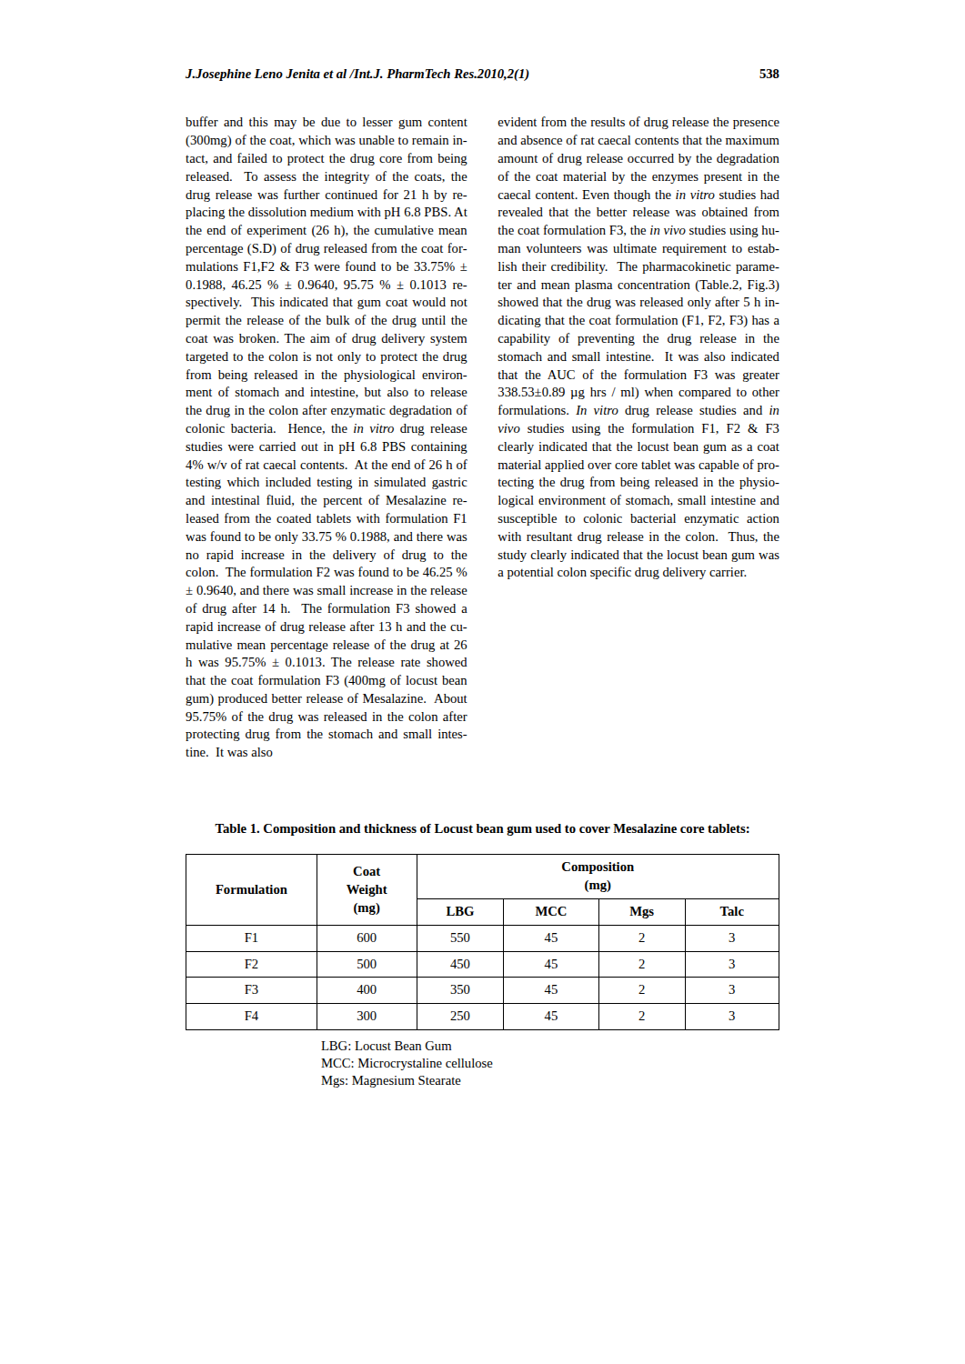J.Josephine Leno Jenita et al /Int.J. PharmTech Res.2010,2(1)
538
buffer and this may be due to lesser gum content (300mg) of the coat, which was unable to remain intact, and failed to protect the drug core from being released. To assess the integrity of the coats, the drug release was further continued for 21 h by replacing the dissolution medium with pH 6.8 PBS. At the end of experiment (26 h), the cumulative mean percentage (S.D) of drug released from the coat formulations F1,F2 & F3 were found to be 33.75% ± 0.1988, 46.25 % ± 0.9640, 95.75 % ± 0.1013 respectively. This indicated that gum coat would not permit the release of the bulk of the drug until the coat was broken. The aim of drug delivery system targeted to the colon is not only to protect the drug from being released in the physiological environment of stomach and intestine, but also to release the drug in the colon after enzymatic degradation of colonic bacteria. Hence, the in vitro drug release studies were carried out in pH 6.8 PBS containing 4% w/v of rat caecal contents. At the end of 26 h of testing which included testing in simulated gastric and intestinal fluid, the percent of Mesalazine released from the coated tablets with formulation F1 was found to be only 33.75 % 0.1988, and there was no rapid increase in the delivery of drug to the colon. The formulation F2 was found to be 46.25 % ± 0.9640, and there was small increase in the release of drug after 14 h. The formulation F3 showed a rapid increase of drug release after 13 h and the cumulative mean percentage release of the drug at 26 h was 95.75% ± 0.1013. The release rate showed that the coat formulation F3 (400mg of locust bean gum) produced better release of Mesalazine. About 95.75% of the drug was released in the colon after protecting drug from the stomach and small intestine. It was also
evident from the results of drug release the presence and absence of rat caecal contents that the maximum amount of drug release occurred by the degradation of the coat material by the enzymes present in the caecal content. Even though the in vitro studies had revealed that the better release was obtained from the coat formulation F3, the in vivo studies using human volunteers was ultimate requirement to establish their credibility. The pharmacokinetic parameter and mean plasma concentration (Table.2, Fig.3) showed that the drug was released only after 5 h indicating that the coat formulation (F1, F2, F3) has a capability of preventing the drug release in the stomach and small intestine. It was also indicated that the AUC of the formulation F3 was greater 338.53±0.89 µg hrs / ml) when compared to other formulations. In vitro drug release studies and in vivo studies using the formulation F1, F2 & F3 clearly indicated that the locust bean gum as a coat material applied over core tablet was capable of protecting the drug from being released in the physiological environment of stomach, small intestine and susceptible to colonic bacterial enzymatic action with resultant drug release in the colon. Thus, the study clearly indicated that the locust bean gum was a potential colon specific drug delivery carrier.
Table 1. Composition and thickness of Locust bean gum used to cover Mesalazine core tablets:
| Formulation | Coat Weight (mg) | Composition (mg) |
| --- | --- | --- |
| LBG | MCC | Mgs | Talc |
| F1 | 600 | 550 | 45 | 2 | 3 |
| F2 | 500 | 450 | 45 | 2 | 3 |
| F3 | 400 | 350 | 45 | 2 | 3 |
| F4 | 300 | 250 | 45 | 2 | 3 |
LBG: Locust Bean Gum
MCC: Microcrystaline cellulose
Mgs: Magnesium Stearate